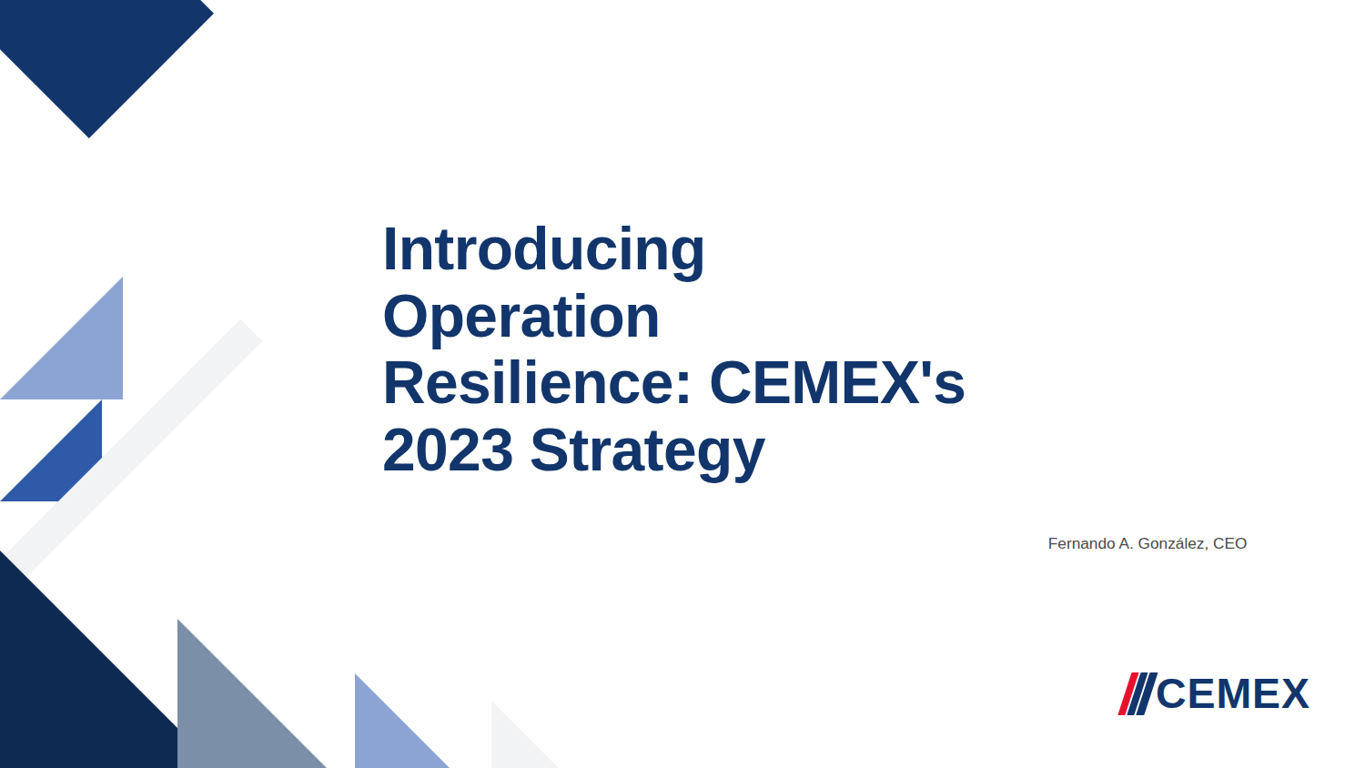Introducing Operation Resilience: CEMEX's 2023 Strategy
Fernando A. González, CEO
CEMEX